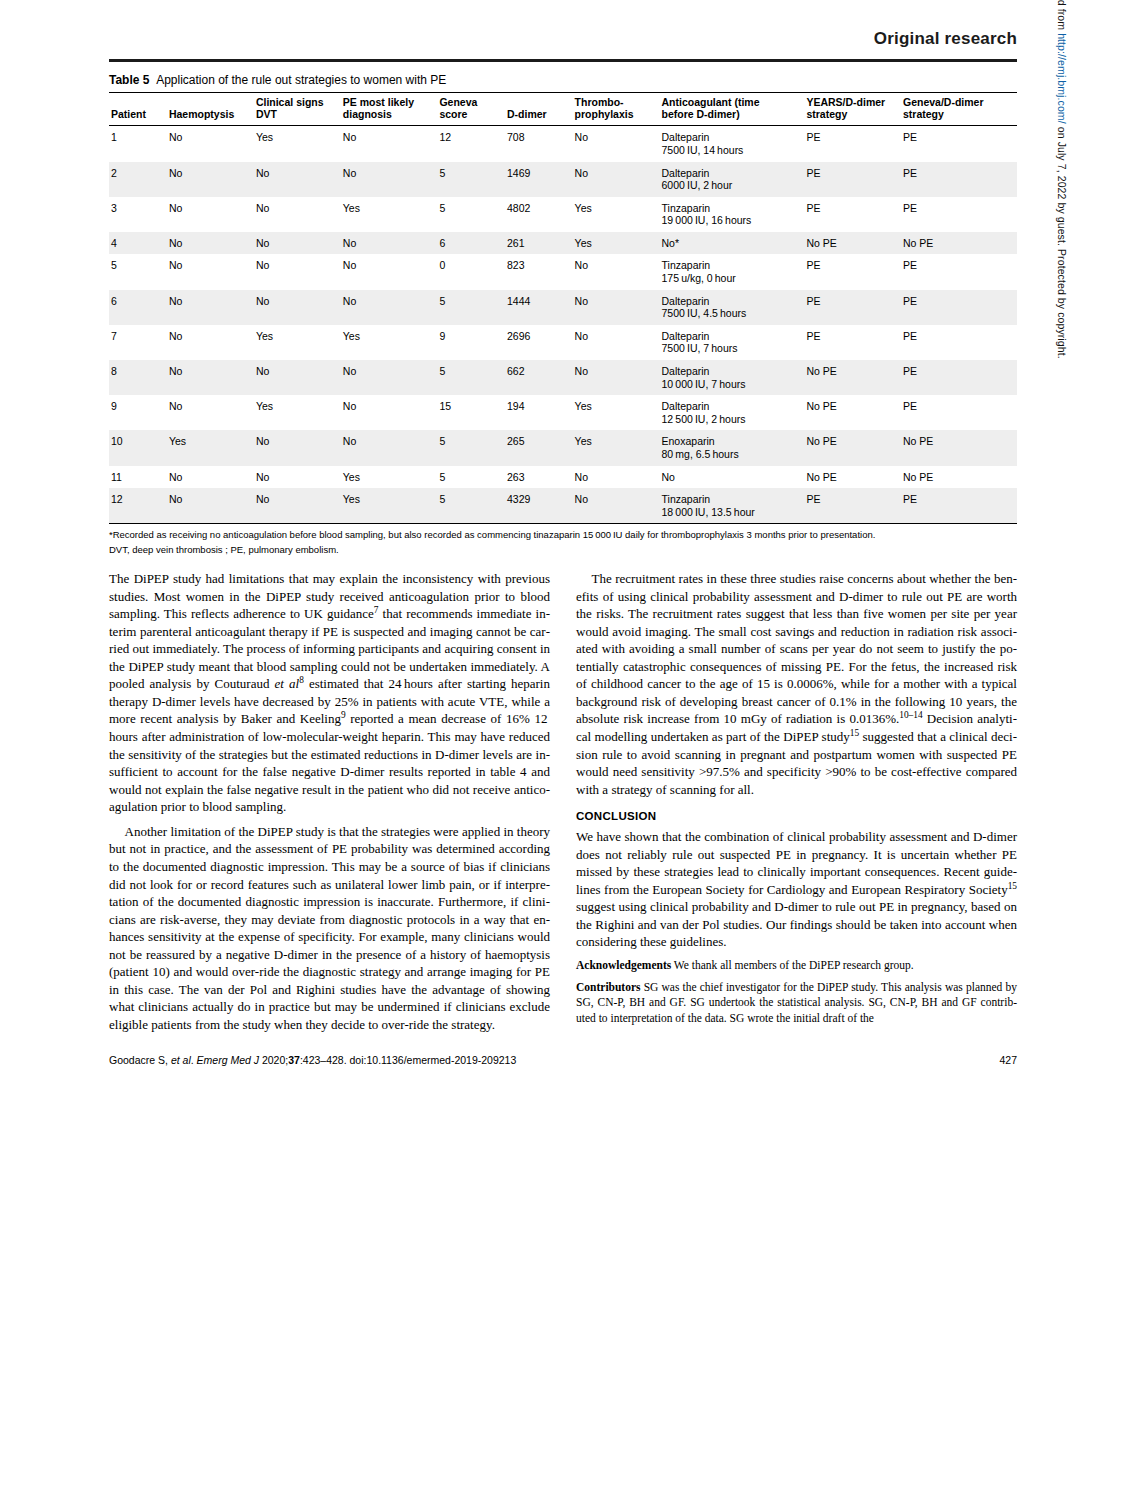Emerg Med J: first published as 10.1136/emermed-2019-209213 on 9 April 2020. Downloaded from http://emj.bmj.com/ on July 7, 2022 by guest. Protected by copyright.
Original research
Table 5 Application of the rule out strategies to women with PE
| Patient | Haemoptysis | Clinical signs DVT | PE most likely diagnosis | Geneva score | D-dimer | Thrombo- prophylaxis | Anticoagulant (time before D-dimer) | YEARS/D-dimer strategy | Geneva/D-dimer strategy |
| --- | --- | --- | --- | --- | --- | --- | --- | --- | --- |
| 1 | No | Yes | No | 12 | 708 | No | Dalteparin 7500 IU, 14 hours | PE | PE |
| 2 | No | No | No | 5 | 1469 | No | Dalteparin 6000 IU, 2 hour | PE | PE |
| 3 | No | No | Yes | 5 | 4802 | Yes | Tinzaparin 19 000 IU, 16 hours | PE | PE |
| 4 | No | No | No | 6 | 261 | Yes | No* | No PE | No PE |
| 5 | No | No | No | 0 | 823 | No | Tinzaparin 175 u/kg, 0 hour | PE | PE |
| 6 | No | No | No | 5 | 1444 | No | Dalteparin 7500 IU, 4.5 hours | PE | PE |
| 7 | No | Yes | Yes | 9 | 2696 | No | Dalteparin 7500 IU, 7 hours | PE | PE |
| 8 | No | No | No | 5 | 662 | No | Dalteparin 10 000 IU, 7 hours | No PE | PE |
| 9 | No | Yes | No | 15 | 194 | Yes | Dalteparin 12 500 IU, 2 hours | No PE | PE |
| 10 | Yes | No | No | 5 | 265 | Yes | Enoxaparin 80 mg, 6.5 hours | No PE | No PE |
| 11 | No | No | Yes | 5 | 263 | No | No | No PE | No PE |
| 12 | No | No | Yes | 5 | 4329 | No | Tinzaparin 18 000 IU, 13.5 hour | PE | PE |
*Recorded as receiving no anticoagulation before blood sampling, but also recorded as commencing tinazaparin 15 000 IU daily for thromboprophylaxis 3 months prior to presentation.
DVT, deep vein thrombosis ; PE, pulmonary embolism.
The DiPEP study had limitations that may explain the inconsistency with previous studies. Most women in the DiPEP study received anticoagulation prior to blood sampling. This reflects adherence to UK guidance7 that recommends immediate interim parenteral anticoagulant therapy if PE is suspected and imaging cannot be carried out immediately. The process of informing participants and acquiring consent in the DiPEP study meant that blood sampling could not be undertaken immediately. A pooled analysis by Couturaud et al8 estimated that 24 hours after starting heparin therapy D-dimer levels have decreased by 25% in patients with acute VTE, while a more recent analysis by Baker and Keeling9 reported a mean decrease of 16% 12 hours after administration of low-molecular-weight heparin. This may have reduced the sensitivity of the strategies but the estimated reductions in D-dimer levels are insufficient to account for the false negative D-dimer results reported in table 4 and would not explain the false negative result in the patient who did not receive anticoagulation prior to blood sampling.
Another limitation of the DiPEP study is that the strategies were applied in theory but not in practice, and the assessment of PE probability was determined according to the documented diagnostic impression. This may be a source of bias if clinicians did not look for or record features such as unilateral lower limb pain, or if interpretation of the documented diagnostic impression is inaccurate. Furthermore, if clinicians are risk-averse, they may deviate from diagnostic protocols in a way that enhances sensitivity at the expense of specificity. For example, many clinicians would not be reassured by a negative D-dimer in the presence of a history of haemoptysis (patient 10) and would over-ride the diagnostic strategy and arrange imaging for PE in this case. The van der Pol and Righini studies have the advantage of showing what clinicians actually do in practice but may be undermined if clinicians exclude eligible patients from the study when they decide to over-ride the strategy.
The recruitment rates in these three studies raise concerns about whether the benefits of using clinical probability assessment and D-dimer to rule out PE are worth the risks. The recruitment rates suggest that less than five women per site per year would avoid imaging. The small cost savings and reduction in radiation risk associated with avoiding a small number of scans per year do not seem to justify the potentially catastrophic consequences of missing PE. For the fetus, the increased risk of childhood cancer to the age of 15 is 0.0006%, while for a mother with a typical background risk of developing breast cancer of 0.1% in the following 10 years, the absolute risk increase from 10 mGy of radiation is 0.0136%.10–14 Decision analytical modelling undertaken as part of the DiPEP study15 suggested that a clinical decision rule to avoid scanning in pregnant and postpartum women with suspected PE would need sensitivity >97.5% and specificity >90% to be cost-effective compared with a strategy of scanning for all.
Conclusion
We have shown that the combination of clinical probability assessment and D-dimer does not reliably rule out suspected PE in pregnancy. It is uncertain whether PE missed by these strategies lead to clinically important consequences. Recent guidelines from the European Society for Cardiology and European Respiratory Society15 suggest using clinical probability and D-dimer to rule out PE in pregnancy, based on the Righini and van der Pol studies. Our findings should be taken into account when considering these guidelines.
Acknowledgements We thank all members of the DiPEP research group.
Contributors SG was the chief investigator for the DiPEP study. This analysis was planned by SG, CN-P, BH and GF. SG undertook the statistical analysis. SG, CN-P, BH and GF contributed to interpretation of the data. SG wrote the initial draft of the
Goodacre S, et al. Emerg Med J 2020;37:423–428. doi:10.1136/emermed-2019-209213
427